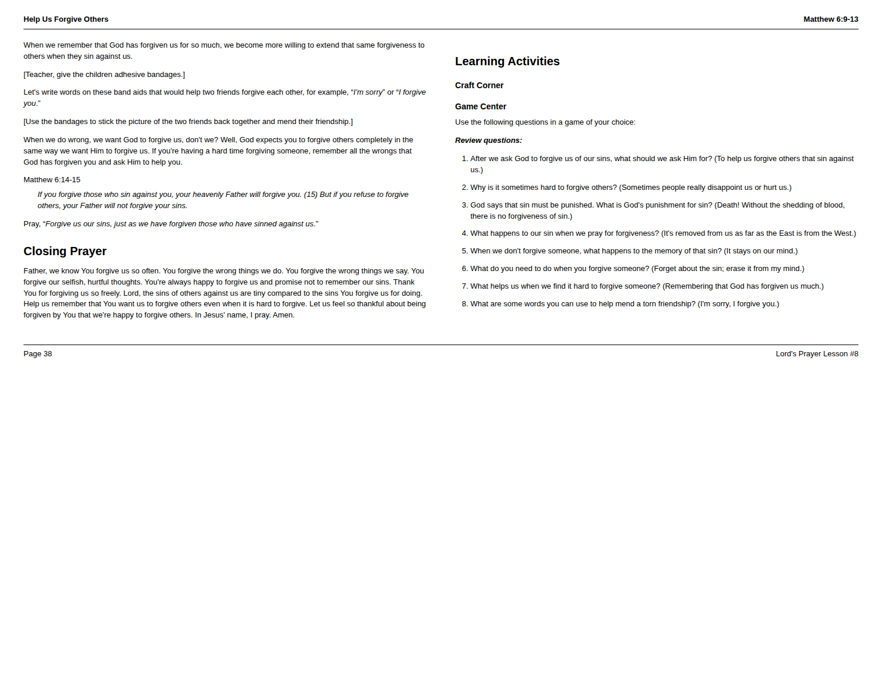Help Us Forgive Others Matthew 6:9-13
When we remember that God has forgiven us for so much, we become more willing to extend that same forgiveness to others when they sin against us.
[Teacher, give the children adhesive bandages.]
Let's write words on these band aids that would help two friends forgive each other, for example, “I'm sorry” or “I forgive you.”
[Use the bandages to stick the picture of the two friends back together and mend their friendship.]
When we do wrong, we want God to forgive us, don't we? Well, God expects you to forgive others completely in the same way we want Him to forgive us. If you're having a hard time forgiving someone, remember all the wrongs that God has forgiven you and ask Him to help you.
Matthew 6:14-15
If you forgive those who sin against you, your heavenly Father will forgive you. (15) But if you refuse to forgive others, your Father will not forgive your sins.
Pray, “Forgive us our sins, just as we have forgiven those who have sinned against us.”
Closing Prayer
Father, we know You forgive us so often. You forgive the wrong things we do. You forgive the wrong things we say. You forgive our selfish, hurtful thoughts. You're always happy to forgive us and promise not to remember our sins. Thank You for forgiving us so freely. Lord, the sins of others against us are tiny compared to the sins You forgive us for doing. Help us remember that You want us to forgive others even when it is hard to forgive. Let us feel so thankful about being forgiven by You that we're happy to forgive others. In Jesus' name, I pray. Amen.
Learning Activities
Craft Corner
Game Center
Use the following questions in a game of your choice:
Review questions:
After we ask God to forgive us of our sins, what should we ask Him for? (To help us forgive others that sin against us.)
Why is it sometimes hard to forgive others? (Sometimes people really disappoint us or hurt us.)
God says that sin must be punished. What is God's punishment for sin? (Death! Without the shedding of blood, there is no forgiveness of sin.)
What happens to our sin when we pray for forgiveness? (It's removed from us as far as the East is from the West.)
When we don't forgive someone, what happens to the memory of that sin? (It stays on our mind.)
What do you need to do when you forgive someone? (Forget about the sin; erase it from my mind.)
What helps us when we find it hard to forgive someone? (Remembering that God has forgiven us much.)
What are some words you can use to help mend a torn friendship? (I'm sorry, I forgive you.)
Page 38 Lord's Prayer Lesson #8